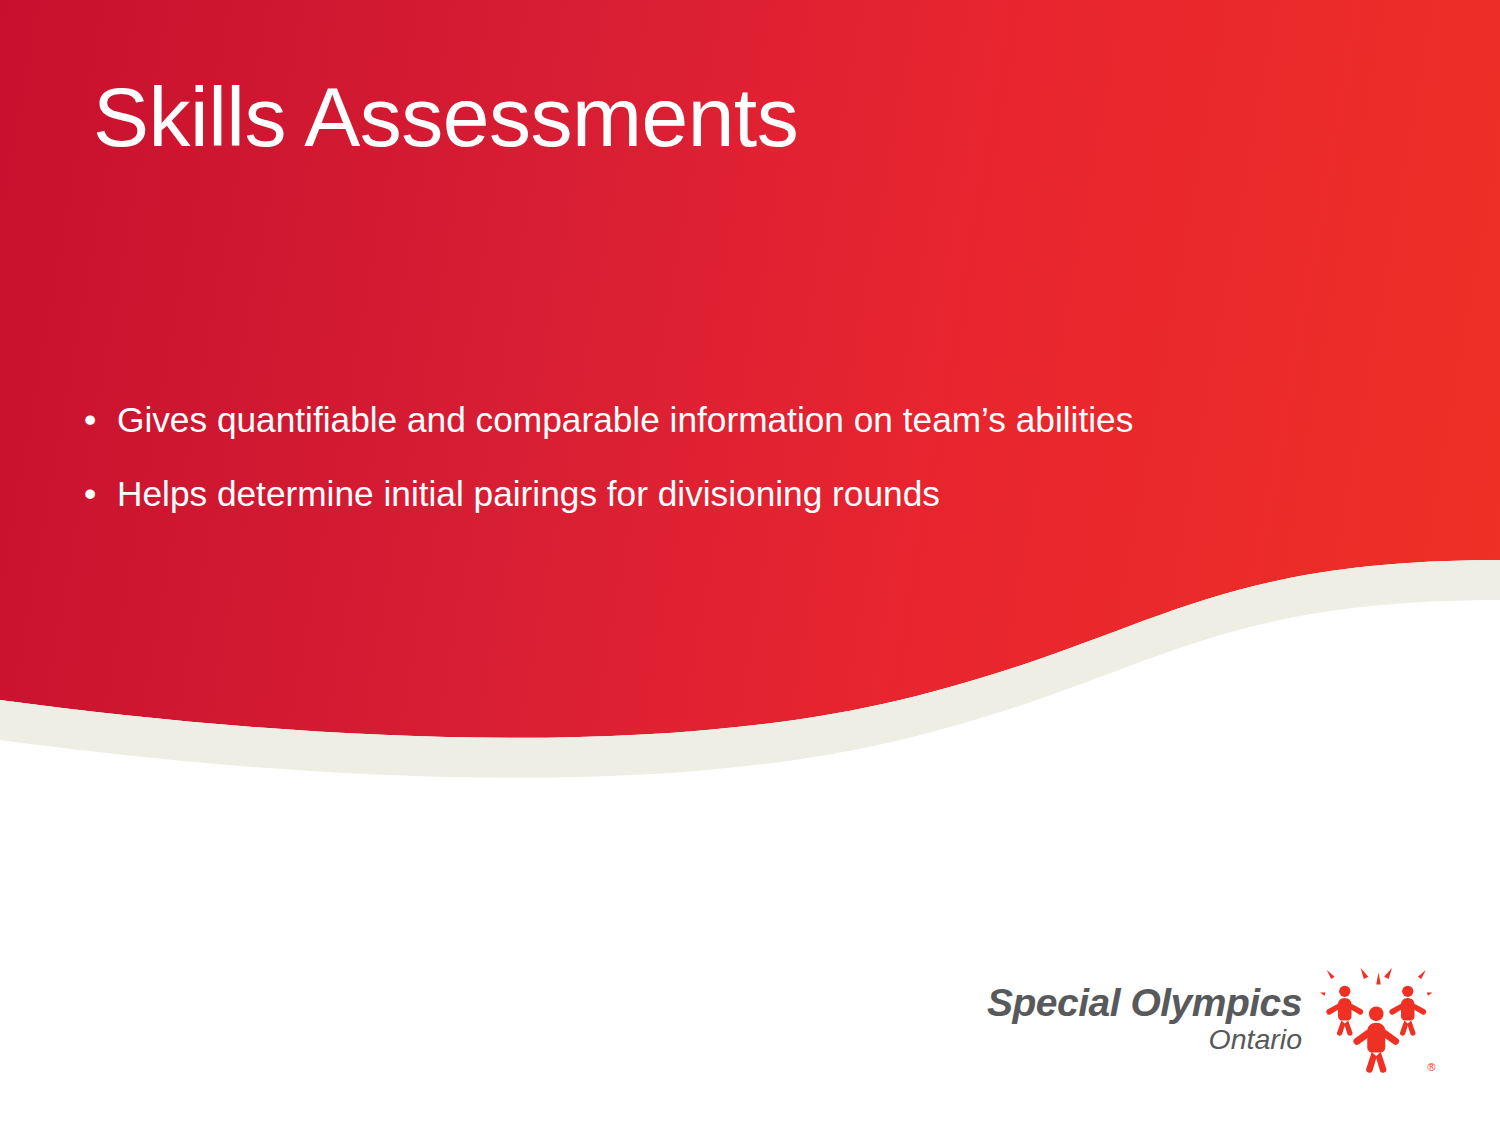Skills Assessments
Gives quantifiable and comparable information on team’s abilities
Helps determine initial pairings for divisioning rounds
Special Olympics
Ontario
®